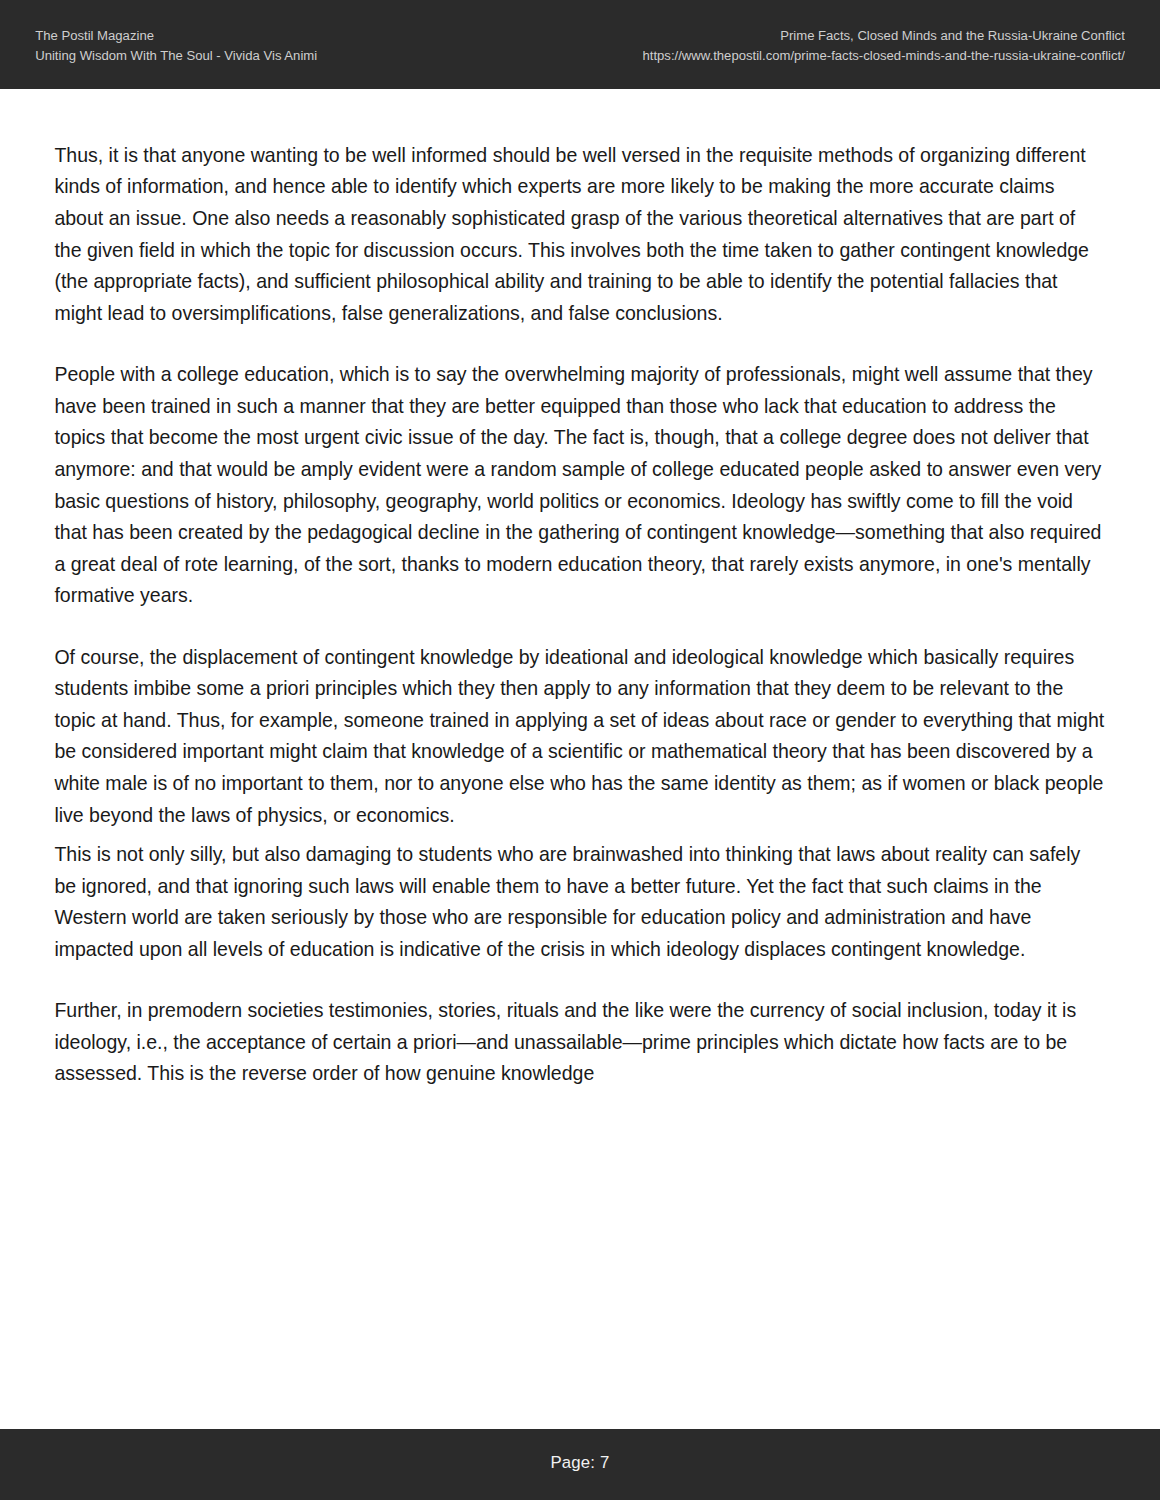The Postil Magazine Uniting Wisdom With The Soul - Vivida Vis Animi
Prime Facts, Closed Minds and the Russia-Ukraine Conflict https://www.thepostil.com/prime-facts-closed-minds-and-the-russia-ukraine-conflict/
Thus, it is that anyone wanting to be well informed should be well versed in the requisite methods of organizing different kinds of information, and hence able to identify which experts are more likely to be making the more accurate claims about an issue. One also needs a reasonably sophisticated grasp of the various theoretical alternatives that are part of the given field in which the topic for discussion occurs. This involves both the time taken to gather contingent knowledge (the appropriate facts), and sufficient philosophical ability and training to be able to identify the potential fallacies that might lead to oversimplifications, false generalizations, and false conclusions.
People with a college education, which is to say the overwhelming majority of professionals, might well assume that they have been trained in such a manner that they are better equipped than those who lack that education to address the topics that become the most urgent civic issue of the day. The fact is, though, that a college degree does not deliver that anymore: and that would be amply evident were a random sample of college educated people asked to answer even very basic questions of history, philosophy, geography, world politics or economics. Ideology has swiftly come to fill the void that has been created by the pedagogical decline in the gathering of contingent knowledge—something that also required a great deal of rote learning, of the sort, thanks to modern education theory, that rarely exists anymore, in one's mentally formative years.
Of course, the displacement of contingent knowledge by ideational and ideological knowledge which basically requires students imbibe some a priori principles which they then apply to any information that they deem to be relevant to the topic at hand. Thus, for example, someone trained in applying a set of ideas about race or gender to everything that might be considered important might claim that knowledge of a scientific or mathematical theory that has been discovered by a white male is of no important to them, nor to anyone else who has the same identity as them; as if women or black people live beyond the laws of physics, or economics.
This is not only silly, but also damaging to students who are brainwashed into thinking that laws about reality can safely be ignored, and that ignoring such laws will enable them to have a better future. Yet the fact that such claims in the Western world are taken seriously by those who are responsible for education policy and administration and have impacted upon all levels of education is indicative of the crisis in which ideology displaces contingent knowledge.
Further, in premodern societies testimonies, stories, rituals and the like were the currency of social inclusion, today it is ideology, i.e., the acceptance of certain a priori—and unassailable—prime principles which dictate how facts are to be assessed. This is the reverse order of how genuine knowledge
Page: 7